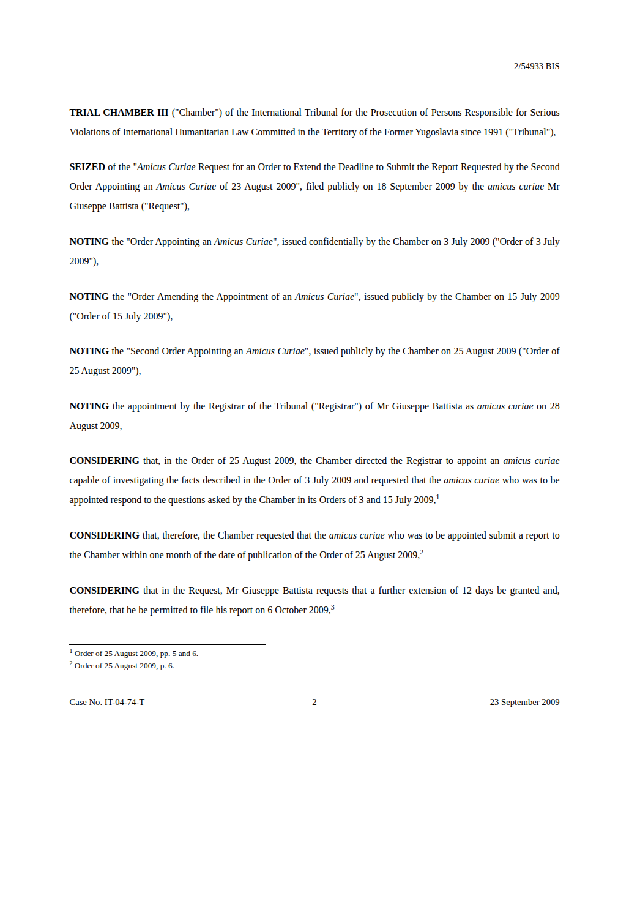2/54933 BIS
TRIAL CHAMBER III ("Chamber") of the International Tribunal for the Prosecution of Persons Responsible for Serious Violations of International Humanitarian Law Committed in the Territory of the Former Yugoslavia since 1991 ("Tribunal"),
SEIZED of the "Amicus Curiae Request for an Order to Extend the Deadline to Submit the Report Requested by the Second Order Appointing an Amicus Curiae of 23 August 2009", filed publicly on 18 September 2009 by the amicus curiae Mr Giuseppe Battista ("Request"),
NOTING the "Order Appointing an Amicus Curiae", issued confidentially by the Chamber on 3 July 2009 ("Order of 3 July 2009"),
NOTING the "Order Amending the Appointment of an Amicus Curiae", issued publicly by the Chamber on 15 July 2009 ("Order of 15 July 2009"),
NOTING the "Second Order Appointing an Amicus Curiae", issued publicly by the Chamber on 25 August 2009 ("Order of 25 August 2009"),
NOTING the appointment by the Registrar of the Tribunal ("Registrar") of Mr Giuseppe Battista as amicus curiae on 28 August 2009,
CONSIDERING that, in the Order of 25 August 2009, the Chamber directed the Registrar to appoint an amicus curiae capable of investigating the facts described in the Order of 3 July 2009 and requested that the amicus curiae who was to be appointed respond to the questions asked by the Chamber in its Orders of 3 and 15 July 2009,1
CONSIDERING that, therefore, the Chamber requested that the amicus curiae who was to be appointed submit a report to the Chamber within one month of the date of publication of the Order of 25 August 2009,2
CONSIDERING that in the Request, Mr Giuseppe Battista requests that a further extension of 12 days be granted and, therefore, that he be permitted to file his report on 6 October 2009,3
1 Order of 25 August 2009, pp. 5 and 6.
2 Order of 25 August 2009, p. 6.
Case No. IT-04-74-T 2 23 September 2009